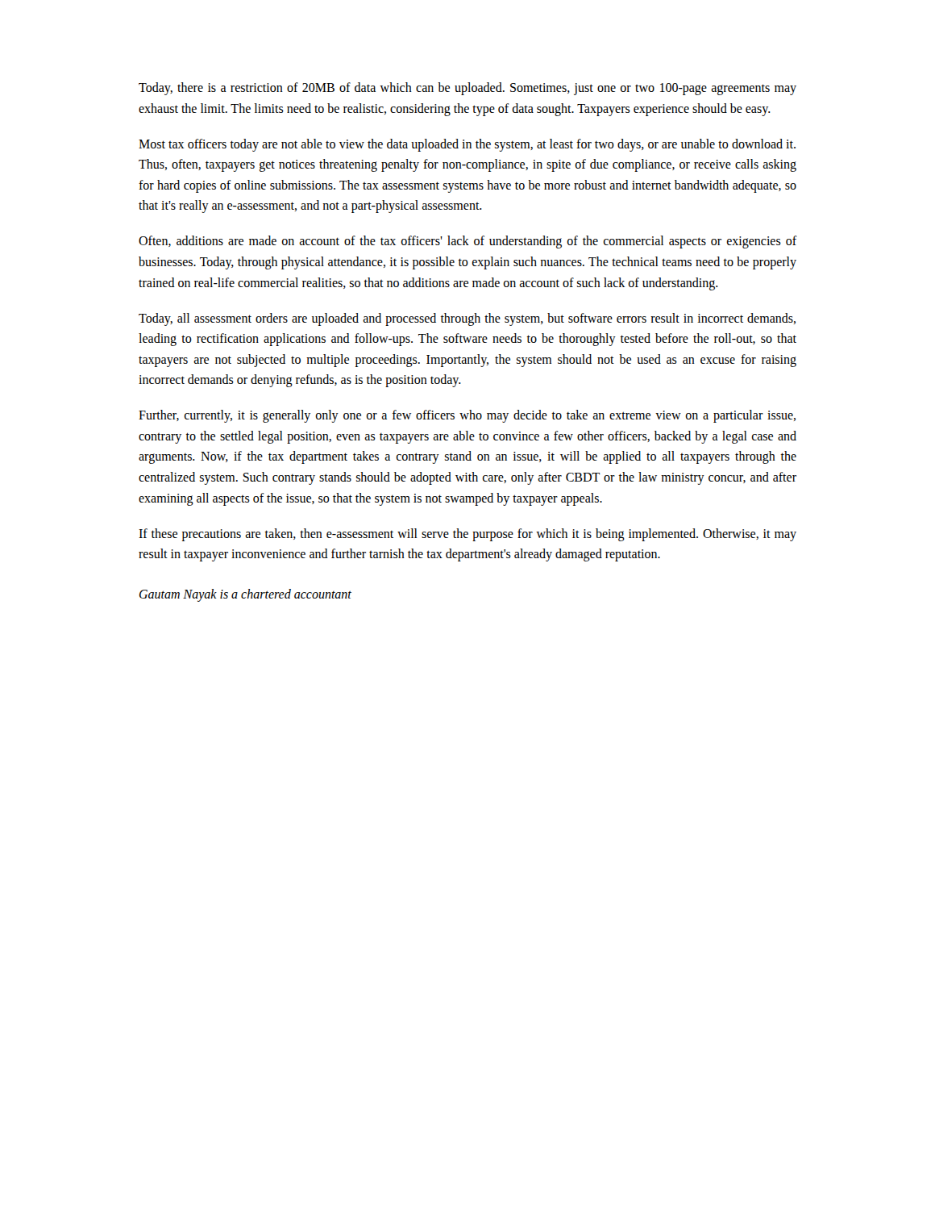Today, there is a restriction of 20MB of data which can be uploaded. Sometimes, just one or two 100-page agreements may exhaust the limit. The limits need to be realistic, considering the type of data sought. Taxpayers experience should be easy.
Most tax officers today are not able to view the data uploaded in the system, at least for two days, or are unable to download it. Thus, often, taxpayers get notices threatening penalty for non-compliance, in spite of due compliance, or receive calls asking for hard copies of online submissions. The tax assessment systems have to be more robust and internet bandwidth adequate, so that it's really an e-assessment, and not a part-physical assessment.
Often, additions are made on account of the tax officers' lack of understanding of the commercial aspects or exigencies of businesses. Today, through physical attendance, it is possible to explain such nuances. The technical teams need to be properly trained on real-life commercial realities, so that no additions are made on account of such lack of understanding.
Today, all assessment orders are uploaded and processed through the system, but software errors result in incorrect demands, leading to rectification applications and follow-ups. The software needs to be thoroughly tested before the roll-out, so that taxpayers are not subjected to multiple proceedings. Importantly, the system should not be used as an excuse for raising incorrect demands or denying refunds, as is the position today.
Further, currently, it is generally only one or a few officers who may decide to take an extreme view on a particular issue, contrary to the settled legal position, even as taxpayers are able to convince a few other officers, backed by a legal case and arguments. Now, if the tax department takes a contrary stand on an issue, it will be applied to all taxpayers through the centralized system. Such contrary stands should be adopted with care, only after CBDT or the law ministry concur, and after examining all aspects of the issue, so that the system is not swamped by taxpayer appeals.
If these precautions are taken, then e-assessment will serve the purpose for which it is being implemented. Otherwise, it may result in taxpayer inconvenience and further tarnish the tax department's already damaged reputation.
Gautam Nayak is a chartered accountant